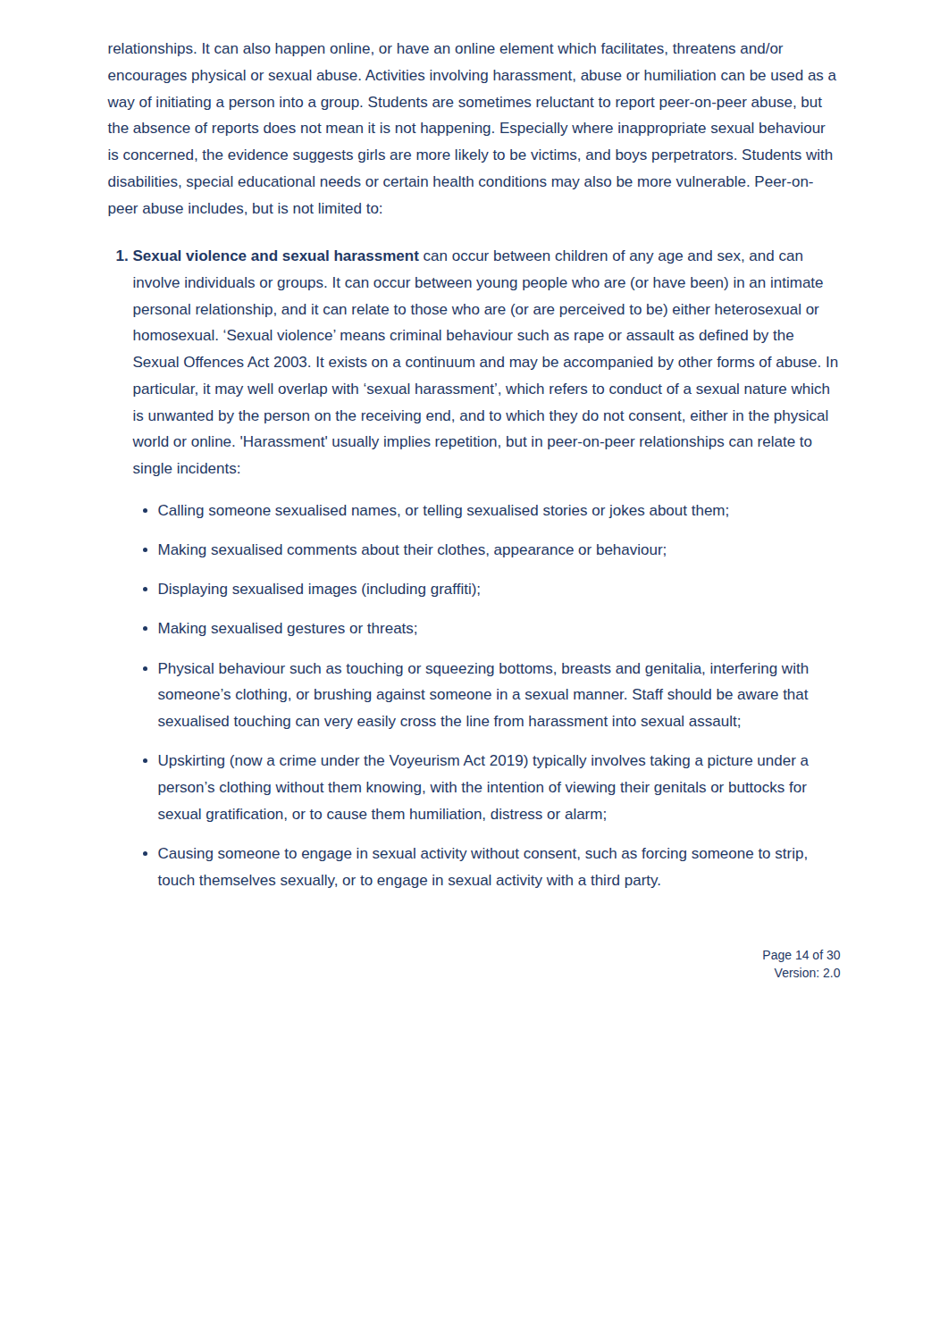relationships. It can also happen online, or have an online element which facilitates, threatens and/or encourages physical or sexual abuse. Activities involving harassment, abuse or humiliation can be used as a way of initiating a person into a group. Students are sometimes reluctant to report peer-on-peer abuse, but the absence of reports does not mean it is not happening. Especially where inappropriate sexual behaviour is concerned, the evidence suggests girls are more likely to be victims, and boys perpetrators. Students with disabilities, special educational needs or certain health conditions may also be more vulnerable. Peer-on-peer abuse includes, but is not limited to:
Sexual violence and sexual harassment can occur between children of any age and sex, and can involve individuals or groups. It can occur between young people who are (or have been) in an intimate personal relationship, and it can relate to those who are (or are perceived to be) either heterosexual or homosexual. ‘Sexual violence’ means criminal behaviour such as rape or assault as defined by the Sexual Offences Act 2003. It exists on a continuum and may be accompanied by other forms of abuse. In particular, it may well overlap with ‘sexual harassment’, which refers to conduct of a sexual nature which is unwanted by the person on the receiving end, and to which they do not consent, either in the physical world or online. 'Harassment' usually implies repetition, but in peer-on-peer relationships can relate to single incidents:
Calling someone sexualised names, or telling sexualised stories or jokes about them;
Making sexualised comments about their clothes, appearance or behaviour;
Displaying sexualised images (including graffiti);
Making sexualised gestures or threats;
Physical behaviour such as touching or squeezing bottoms, breasts and genitalia, interfering with someone’s clothing, or brushing against someone in a sexual manner. Staff should be aware that sexualised touching can very easily cross the line from harassment into sexual assault;
Upskirting (now a crime under the Voyeurism Act 2019) typically involves taking a picture under a person’s clothing without them knowing, with the intention of viewing their genitals or buttocks for sexual gratification, or to cause them humiliation, distress or alarm;
Causing someone to engage in sexual activity without consent, such as forcing someone to strip, touch themselves sexually, or to engage in sexual activity with a third party.
Page 14 of 30
Version: 2.0